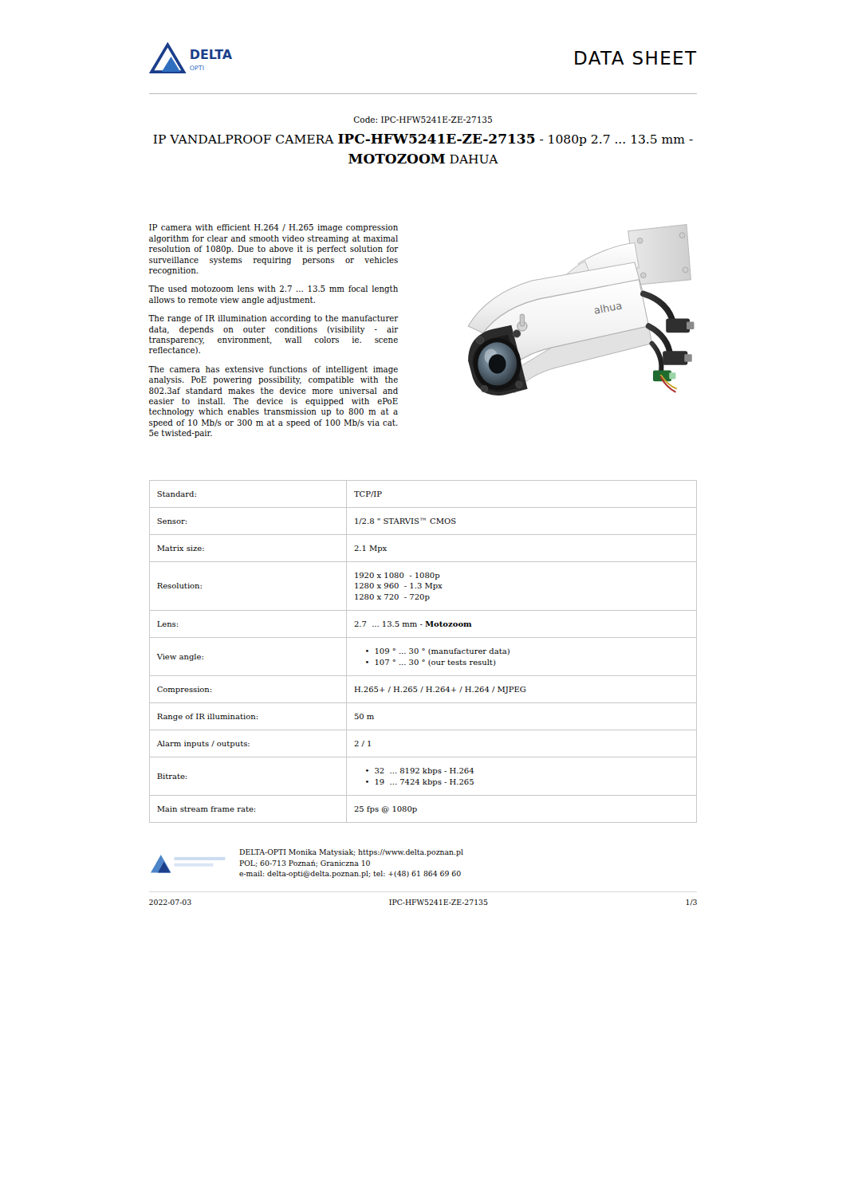DELTA OPTI
DATA SHEET
Code: IPC-HFW5241E-ZE-27135
IP VANDALPROOF CAMERA IPC-HFW5241E-ZE-27135 - 1080p 2.7 ... 13.5 mm - MOTOZOOM DAHUA
IP camera with efficient H.264 / H.265 image compression algorithm for clear and smooth video streaming at maximal resolution of 1080p. Due to above it is perfect solution for surveillance systems requiring persons or vehicles recognition.
The used motozoom lens with 2.7 ... 13.5 mm focal length allows to remote view angle adjustment.
The range of IR illumination according to the manufacturer data, depends on outer conditions (visibility - air transparency, environment, wall colors ie. scene reflectance).
The camera has extensive functions of intelligent image analysis. PoE powering possibility, compatible with the 802.3af standard makes the device more universal and easier to install. The device is equipped with ePoE technology which enables transmission up to 800 m at a speed of 10 Mb/s or 300 m at a speed of 100 Mb/s via cat. 5e twisted-pair.
alhua
| Standard: | TCP/IP |
| Sensor: | 1/2.8 " STARVIS™ CMOS |
| Matrix size: | 2.1 Mpx |
| Resolution: | 1920 x 1080 - 1080p 1280 x 960 - 1.3 Mpx 1280 x 720 - 720p |
| Lens: | 2.7 ... 13.5 mm - Motozoom |
| View angle: | 109 ° ... 30 ° (manufacturer data) 107 ° ... 30 ° (our tests result) |
| Compression: | H.265+ / H.265 / H.264+ / H.264 / MJPEG |
| Range of IR illumination: | 50 m |
| Alarm inputs / outputs: | 2 / 1 |
| Bitrate: | 32 ... 8192 kbps - H.264 19 ... 7424 kbps - H.265 |
| Main stream frame rate: | 25 fps @ 1080p |
DELTA-OPTI Monika Matysiak; https://www.delta.poznan.pl
POL; 60-713 Poznań; Graniczna 10
e-mail: delta-opti@delta.poznan.pl; tel: +(48) 61 864 69 60
2022-07-03
IPC-HFW5241E-ZE-27135
1/3